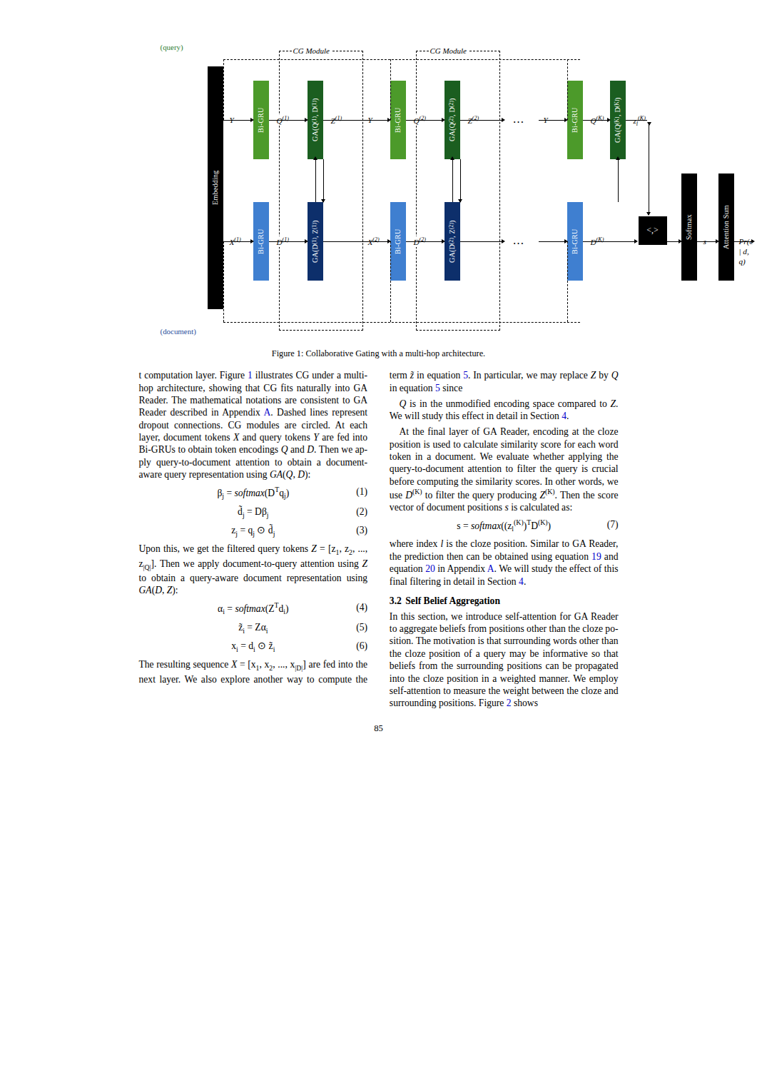(query) (document)
CG Module
CG Module
Embedding
Bi-GRU
Bi-GRU
GA(Q(1), D(1))
GA(D(1), Z(1))
Bi-GRU
Bi-GRU
GA(Q(2), D(2))
GA(D(2), Z(2))
Bi-GRU
Bi-GRU
GA(Q(K), D(K))
<,>
Softmax
Attention Sum
Y X(1) Q(1) D(1) Z(1) Y X(2) Q(2) D(2) Z(2) Y Q(K) D(K) zl(K) s Pr(c | d, q)
… …
Figure 1: Collaborative Gating with a multi-hop architecture.
t computation layer. Figure 1 illustrates CG under a multi-hop architecture, showing that CG fits naturally into GA Reader. The mathematical notations are consistent to GA Reader described in Appendix A. Dashed lines represent dropout connections. CG modules are circled. At each layer, document tokens X and query tokens Y are fed into Bi-GRUs to obtain token encodings Q and D. Then we apply query-to-document attention to obtain a document-aware query representation using GA(Q, D):
βj = softmax(DTqj) (1)
d̃j = Dβj (2)
zj = qj ⊙ d̃j (3)
Upon this, we get the filtered query tokens Z = [z1, z2, ..., z|Q|]. Then we apply document-to-query attention using Z to obtain a query-aware document representation using GA(D, Z):
αi = softmax(ZTdi) (4)
z̃i = Zαi (5)
xi = di ⊙ z̃i (6)
The resulting sequence X = [x1, x2, ..., x|D|] are fed into the next layer. We also explore another way to compute the term z̃ in equation 5. In particular, we may replace Z by Q in equation 5 since
Q is in the unmodified encoding space compared to Z. We will study this effect in detail in Section 4.
At the final layer of GA Reader, encoding at the cloze position is used to calculate similarity score for each word token in a document. We evaluate whether applying the query-to-document attention to filter the query is crucial before computing the similarity scores. In other words, we use D(K) to filter the query producing Z(K). Then the score vector of document positions s is calculated as:
s = softmax((zl(K))TD(K)) (7)
where index l is the cloze position. Similar to GA Reader, the prediction then can be obtained using equation 19 and equation 20 in Appendix A. We will study the effect of this final filtering in detail in Section 4.
3.2 Self Belief Aggregation
In this section, we introduce self-attention for GA Reader to aggregate beliefs from positions other than the cloze position. The motivation is that surrounding words other than the cloze position of a query may be informative so that beliefs from the surrounding positions can be propagated into the cloze position in a weighted manner. We employ self-attention to measure the weight between the cloze and surrounding positions. Figure 2 shows
85